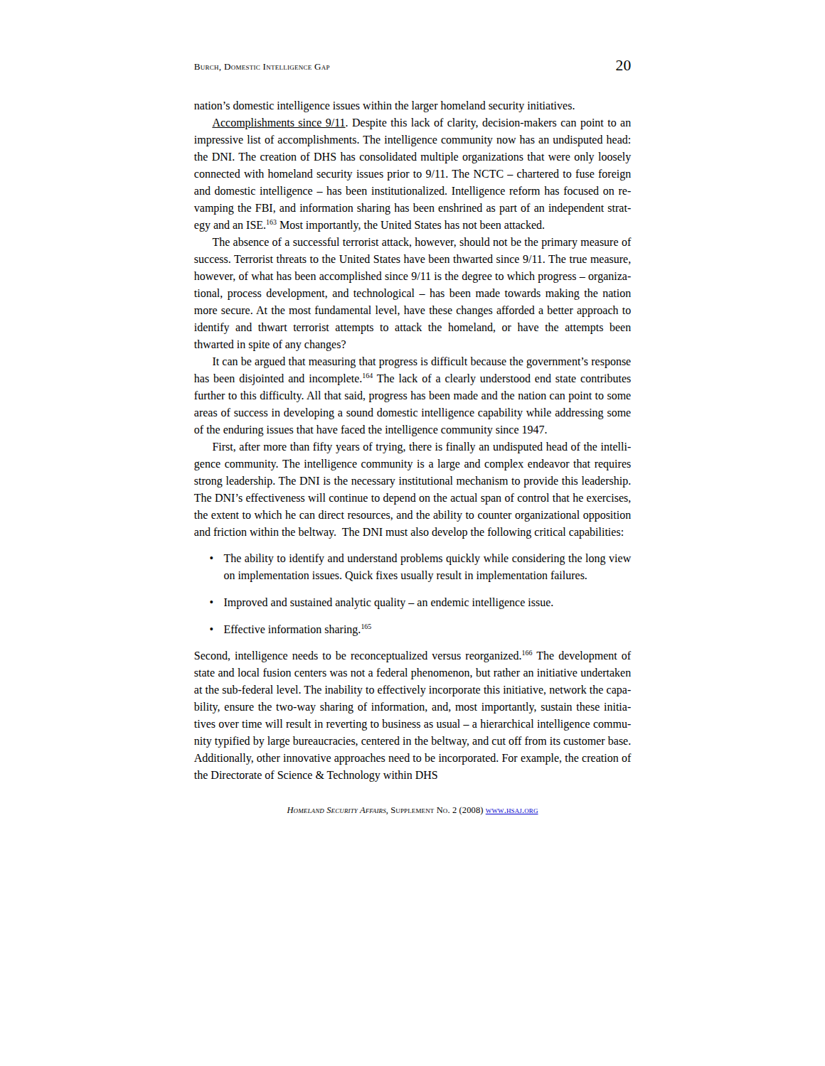Burch, Domestic Intelligence Gap
20
nation’s domestic intelligence issues within the larger homeland security initiatives.
Accomplishments since 9/11. Despite this lack of clarity, decision-makers can point to an impressive list of accomplishments. The intelligence community now has an undisputed head: the DNI. The creation of DHS has consolidated multiple organizations that were only loosely connected with homeland security issues prior to 9/11. The NCTC – chartered to fuse foreign and domestic intelligence – has been institutionalized. Intelligence reform has focused on revamping the FBI, and information sharing has been enshrined as part of an independent strategy and an ISE.163 Most importantly, the United States has not been attacked.
The absence of a successful terrorist attack, however, should not be the primary measure of success. Terrorist threats to the United States have been thwarted since 9/11. The true measure, however, of what has been accomplished since 9/11 is the degree to which progress – organizational, process development, and technological – has been made towards making the nation more secure. At the most fundamental level, have these changes afforded a better approach to identify and thwart terrorist attempts to attack the homeland, or have the attempts been thwarted in spite of any changes?
It can be argued that measuring that progress is difficult because the government’s response has been disjointed and incomplete.164 The lack of a clearly understood end state contributes further to this difficulty. All that said, progress has been made and the nation can point to some areas of success in developing a sound domestic intelligence capability while addressing some of the enduring issues that have faced the intelligence community since 1947.
First, after more than fifty years of trying, there is finally an undisputed head of the intelligence community. The intelligence community is a large and complex endeavor that requires strong leadership. The DNI is the necessary institutional mechanism to provide this leadership. The DNI’s effectiveness will continue to depend on the actual span of control that he exercises, the extent to which he can direct resources, and the ability to counter organizational opposition and friction within the beltway. The DNI must also develop the following critical capabilities:
The ability to identify and understand problems quickly while considering the long view on implementation issues. Quick fixes usually result in implementation failures.
Improved and sustained analytic quality – an endemic intelligence issue.
Effective information sharing.165
Second, intelligence needs to be reconceptualized versus reorganized.166 The development of state and local fusion centers was not a federal phenomenon, but rather an initiative undertaken at the sub-federal level. The inability to effectively incorporate this initiative, network the capability, ensure the two-way sharing of information, and, most importantly, sustain these initiatives over time will result in reverting to business as usual – a hierarchical intelligence community typified by large bureaucracies, centered in the beltway, and cut off from its customer base. Additionally, other innovative approaches need to be incorporated. For example, the creation of the Directorate of Science & Technology within DHS
Homeland Security Affairs, Supplement No. 2 (2008) www.hsaj.org